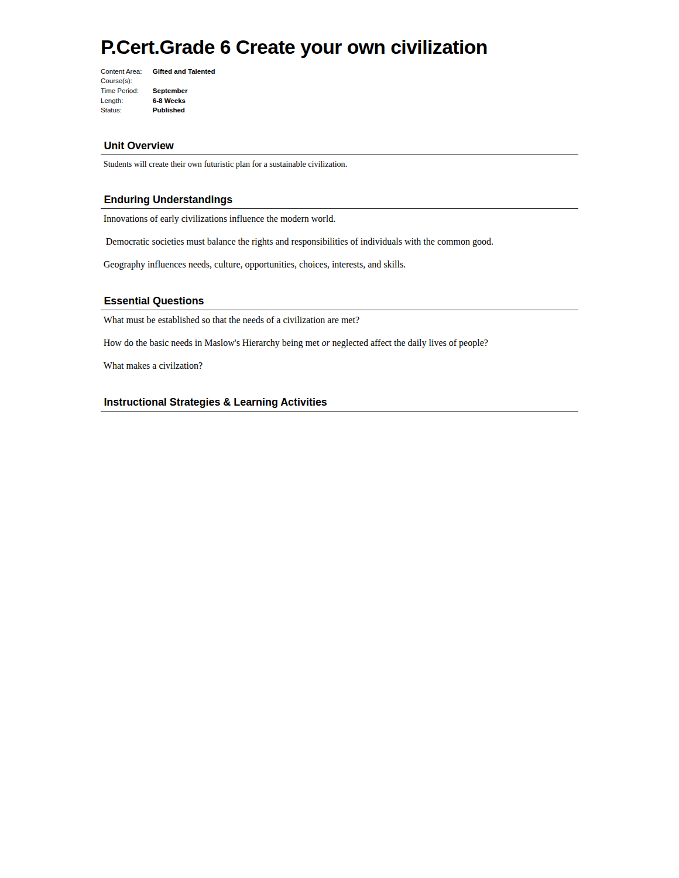P.Cert.Grade 6 Create your own civilization
| Content Area: | Gifted and Talented |
| Course(s): | |
| Time Period: | September |
| Length: | 6-8 Weeks |
| Status: | Published |
Unit Overview
Students will create their own futuristic plan for a sustainable civilization.
Enduring Understandings
Innovations of early civilizations influence the modern world.
Democratic societies must balance the rights and responsibilities of individuals with the common good.
Geography influences needs, culture, opportunities, choices, interests, and skills.
Essential Questions
What must be established so that the needs of a civilization are met?
How do the basic needs in Maslow's Hierarchy being met or neglected affect the daily lives of people?
What makes a civilzation?
Instructional Strategies & Learning Activities